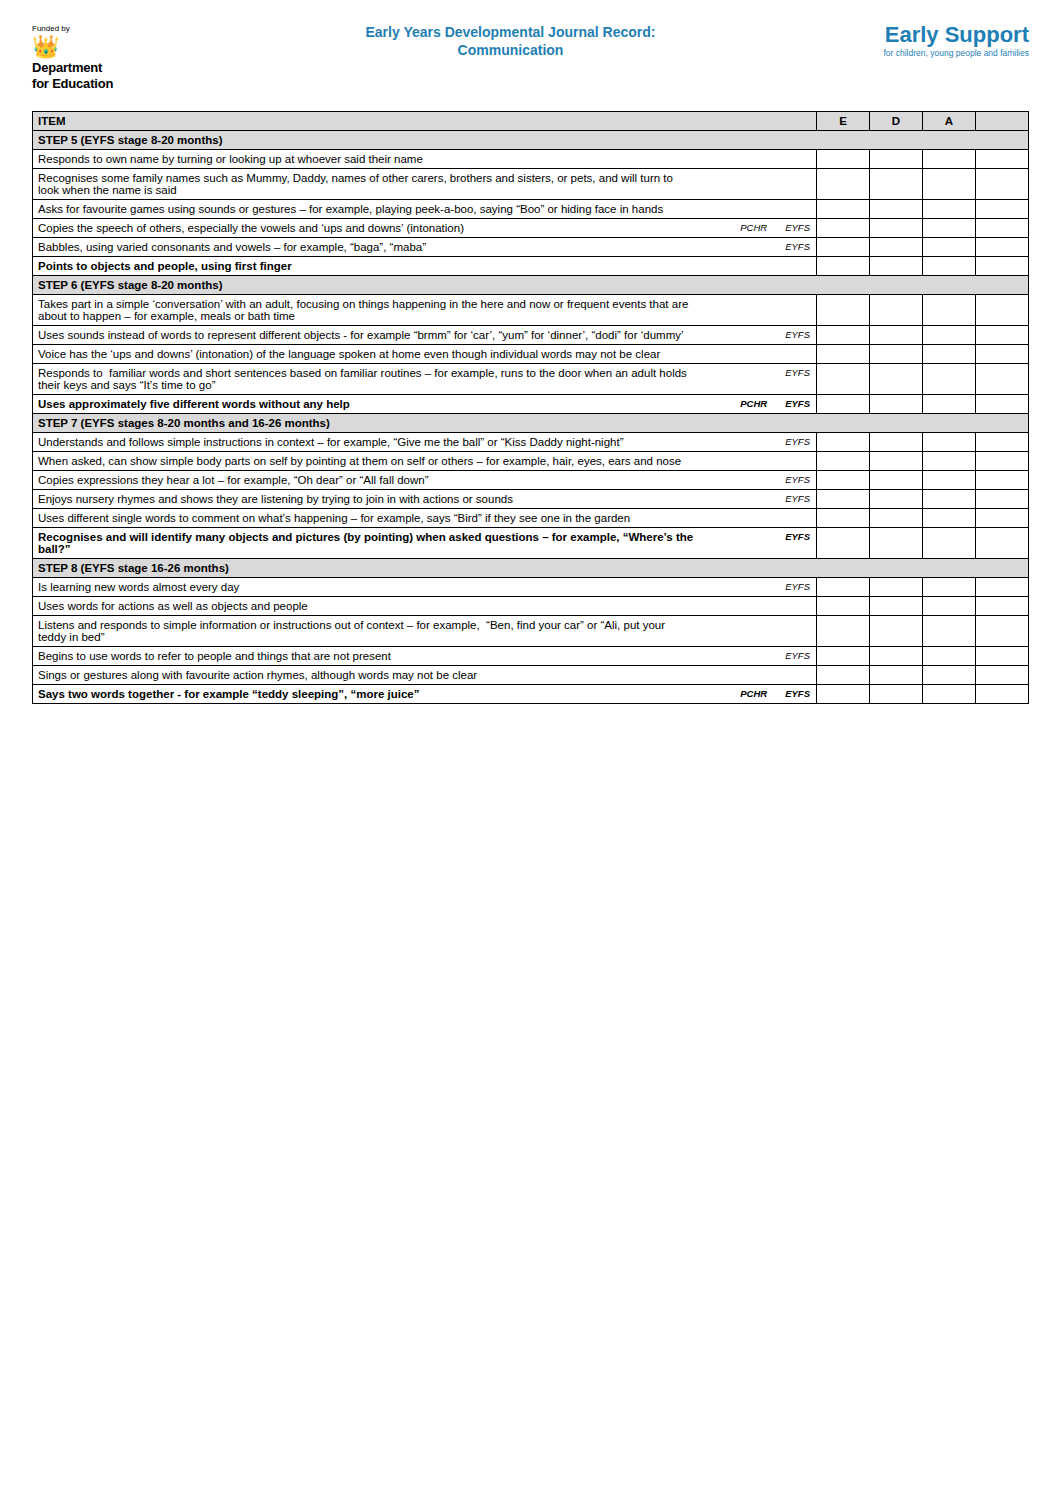Funded by
👑
Department for Education
Early Years Developmental Journal Record:
Communication
Early Support
for children, young people and families
| ITEM | E | D | A | |
| --- | --- | --- | --- | --- |
| STEP 5 (EYFS stage 8-20 months) |
| Responds to own name by turning or looking up at whoever said their name | | | | |
| Recognises some family names such as Mummy, Daddy, names of other carers, brothers and sisters, or pets, and will turn to look when the name is said | | | | |
| Asks for favourite games using sounds or gestures – for example, playing peek-a-boo, saying “Boo” or hiding face in hands | | | | |
| Copies the speech of others, especially the vowels and ‘ups and downs’ (intonation) PCHR EYFS | | | | |
| Babbles, using varied consonants and vowels – for example, “baga”, “maba” EYFS | | | | |
| Points to objects and people, using first finger | | | | |
| STEP 6 (EYFS stage 8-20 months) |
| Takes part in a simple ‘conversation’ with an adult, focusing on things happening in the here and now or frequent events that are about to happen – for example, meals or bath time | | | | |
| Uses sounds instead of words to represent different objects - for example “brmm” for ‘car’, “yum” for ‘dinner’, “dodi” for ‘dummy’ EYFS | | | | |
| Voice has the ‘ups and downs’ (intonation) of the language spoken at home even though individual words may not be clear | | | | |
| Responds to familiar words and short sentences based on familiar routines – for example, runs to the door when an adult holds their keys and says “It’s time to go” EYFS | | | | |
| Uses approximately five different words without any help PCHR EYFS | | | | |
| STEP 7 (EYFS stages 8-20 months and 16-26 months) |
| Understands and follows simple instructions in context – for example, “Give me the ball” or “Kiss Daddy night-night” EYFS | | | | |
| When asked, can show simple body parts on self by pointing at them on self or others – for example, hair, eyes, ears and nose | | | | |
| Copies expressions they hear a lot – for example, “Oh dear” or “All fall down” EYFS | | | | |
| Enjoys nursery rhymes and shows they are listening by trying to join in with actions or sounds EYFS | | | | |
| Uses different single words to comment on what’s happening – for example, says “Bird” if they see one in the garden | | | | |
| Recognises and will identify many objects and pictures (by pointing) when asked questions – for example, “Where’s the ball?” EYFS | | | | |
| STEP 8 (EYFS stage 16-26 months) |
| Is learning new words almost every day EYFS | | | | |
| Uses words for actions as well as objects and people | | | | |
| Listens and responds to simple information or instructions out of context – for example, “Ben, find your car” or “Ali, put your teddy in bed” | | | | |
| Begins to use words to refer to people and things that are not present EYFS | | | | |
| Sings or gestures along with favourite action rhymes, although words may not be clear | | | | |
| Says two words together - for example “teddy sleeping”, “more juice” PCHR EYFS | | | | |